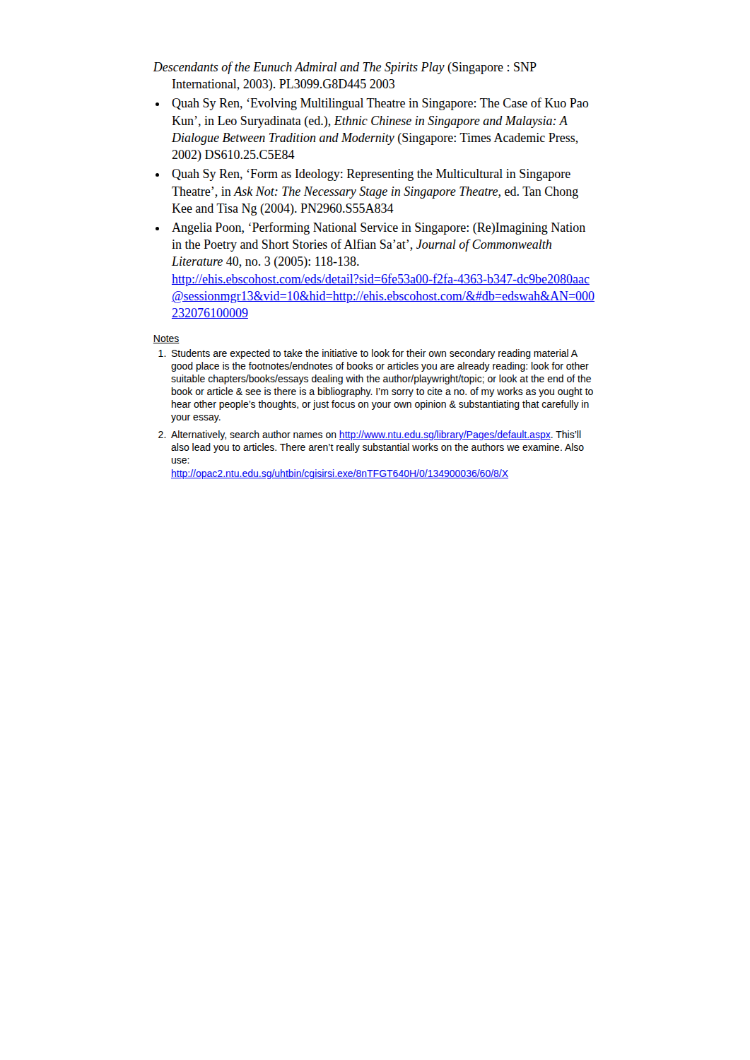Descendants of the Eunuch Admiral and The Spirits Play (Singapore : SNP International, 2003). PL3099.G8D445 2003
Quah Sy Ren, ‘Evolving Multilingual Theatre in Singapore: The Case of Kuo Pao Kun’, in Leo Suryadinata (ed.), Ethnic Chinese in Singapore and Malaysia: A Dialogue Between Tradition and Modernity (Singapore: Times Academic Press, 2002) DS610.25.C5E84
Quah Sy Ren, ‘Form as Ideology: Representing the Multicultural in Singapore Theatre’, in Ask Not: The Necessary Stage in Singapore Theatre, ed. Tan Chong Kee and Tisa Ng (2004). PN2960.S55A834
Angelia Poon, ‘Performing National Service in Singapore: (Re)Imagining Nation in the Poetry and Short Stories of Alfian Sa’at’, Journal of Commonwealth Literature 40, no. 3 (2005): 118-138.
http://ehis.ebscohost.com/eds/detail?sid=6fe53a00-f2fa-4363-b347-dc9be2080aac@sessionmgr13&vid=10&hid=http://ehis.ebscohost.com/&#db=edswah&AN=000232076100009
Notes
Students are expected to take the initiative to look for their own secondary reading material A good place is the footnotes/endnotes of books or articles you are already reading: look for other suitable chapters/books/essays dealing with the author/playwright/topic; or look at the end of the book or article & see is there is a bibliography. I’m sorry to cite a no. of my works as you ought to hear other people’s thoughts, or just focus on your own opinion & substantiating that carefully in your essay.
Alternatively, search author names on http://www.ntu.edu.sg/library/Pages/default.aspx. This’ll also lead you to articles. There aren’t really substantial works on the authors we examine. Also use:
http://opac2.ntu.edu.sg/uhtbin/cgisirsi.exe/8nTFGT640H/0/134900036/60/8/X